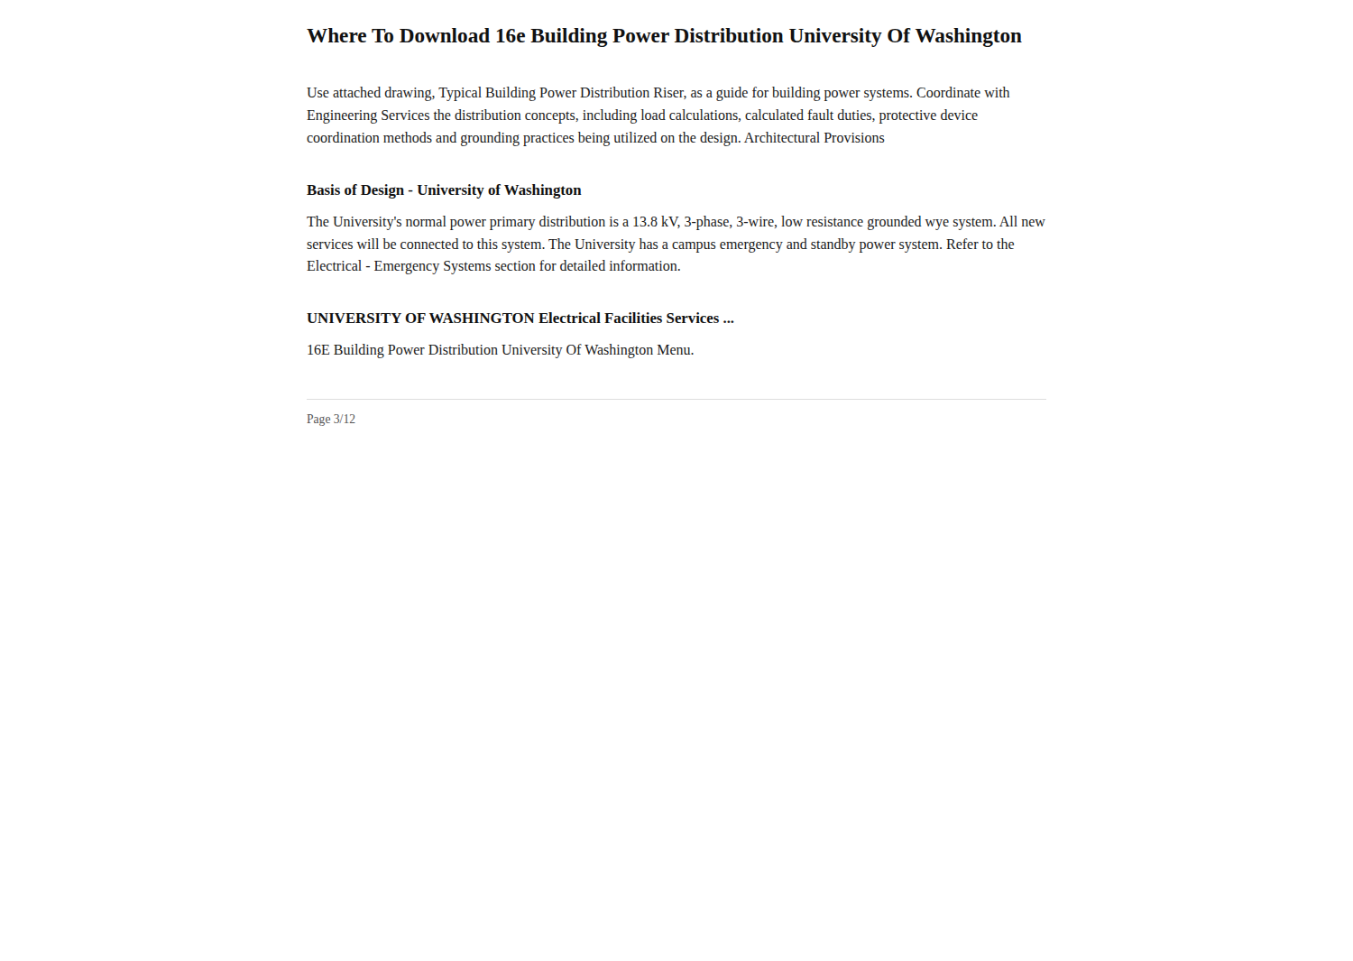Where To Download 16e Building Power Distribution University Of Washington
Use attached drawing, Typical Building Power Distribution Riser, as a guide for building power systems. Coordinate with Engineering Services the distribution concepts, including load calculations, calculated fault duties, protective device coordination methods and grounding practices being utilized on the design. Architectural Provisions
Basis of Design - University of Washington
The University's normal power primary distribution is a 13.8 kV, 3-phase, 3-wire, low resistance grounded wye system. All new services will be connected to this system. The University has a campus emergency and standby power system. Refer to the Electrical - Emergency Systems section for detailed information.
UNIVERSITY OF WASHINGTON Electrical Facilities Services ...
16E Building Power Distribution University Of Washington Menu.
Page 3/12